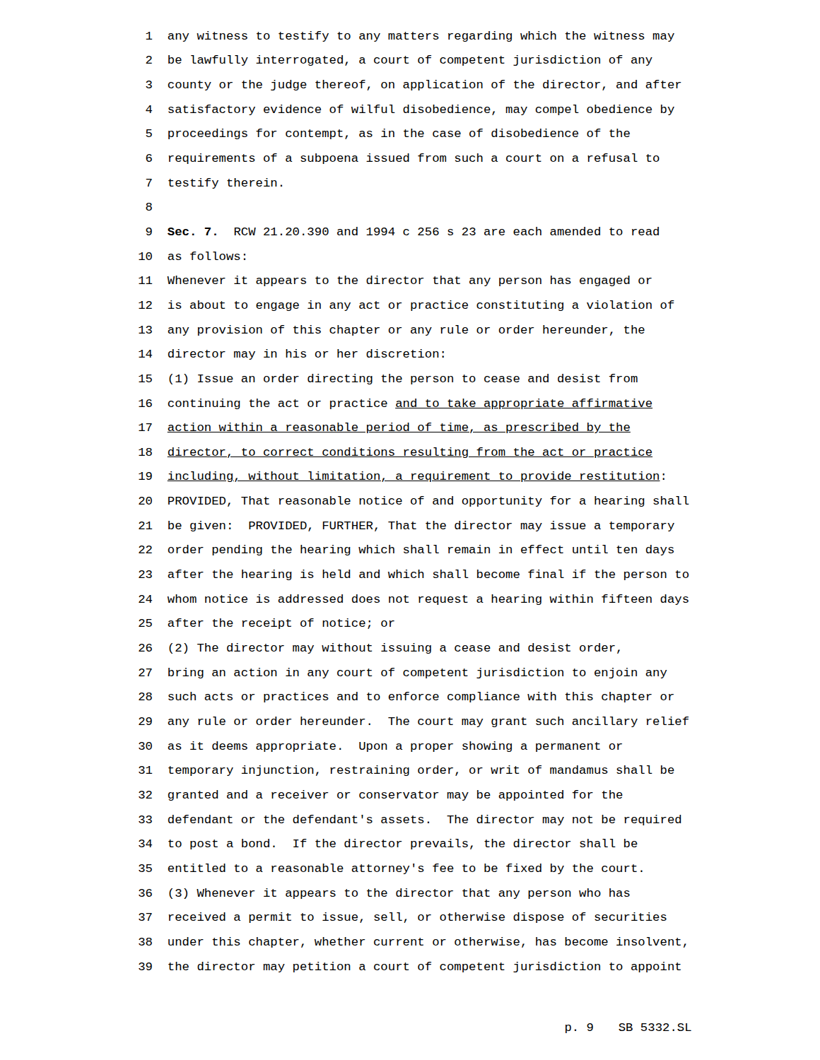any witness to testify to any matters regarding which the witness may
be lawfully interrogated, a court of competent jurisdiction of any
county or the judge thereof, on application of the director, and after
satisfactory evidence of wilful disobedience, may compel obedience by
proceedings for contempt, as in the case of disobedience of the
requirements of a subpoena issued from such a court on a refusal to
testify therein.
Sec. 7. RCW 21.20.390 and 1994 c 256 s 23 are each amended to read
as follows:
Whenever it appears to the director that any person has engaged or
is about to engage in any act or practice constituting a violation of
any provision of this chapter or any rule or order hereunder, the
director may in his or her discretion:
(1) Issue an order directing the person to cease and desist from
continuing the act or practice and to take appropriate affirmative
action within a reasonable period of time, as prescribed by the
director, to correct conditions resulting from the act or practice
including, without limitation, a requirement to provide restitution:
PROVIDED, That reasonable notice of and opportunity for a hearing shall
be given: PROVIDED, FURTHER, That the director may issue a temporary
order pending the hearing which shall remain in effect until ten days
after the hearing is held and which shall become final if the person to
whom notice is addressed does not request a hearing within fifteen days
after the receipt of notice; or
(2) The director may without issuing a cease and desist order,
bring an action in any court of competent jurisdiction to enjoin any
such acts or practices and to enforce compliance with this chapter or
any rule or order hereunder. The court may grant such ancillary relief
as it deems appropriate. Upon a proper showing a permanent or
temporary injunction, restraining order, or writ of mandamus shall be
granted and a receiver or conservator may be appointed for the
defendant or the defendant's assets. The director may not be required
to post a bond. If the director prevails, the director shall be
entitled to a reasonable attorney's fee to be fixed by the court.
(3) Whenever it appears to the director that any person who has
received a permit to issue, sell, or otherwise dispose of securities
under this chapter, whether current or otherwise, has become insolvent,
the director may petition a court of competent jurisdiction to appoint
p. 9 SB 5332.SL